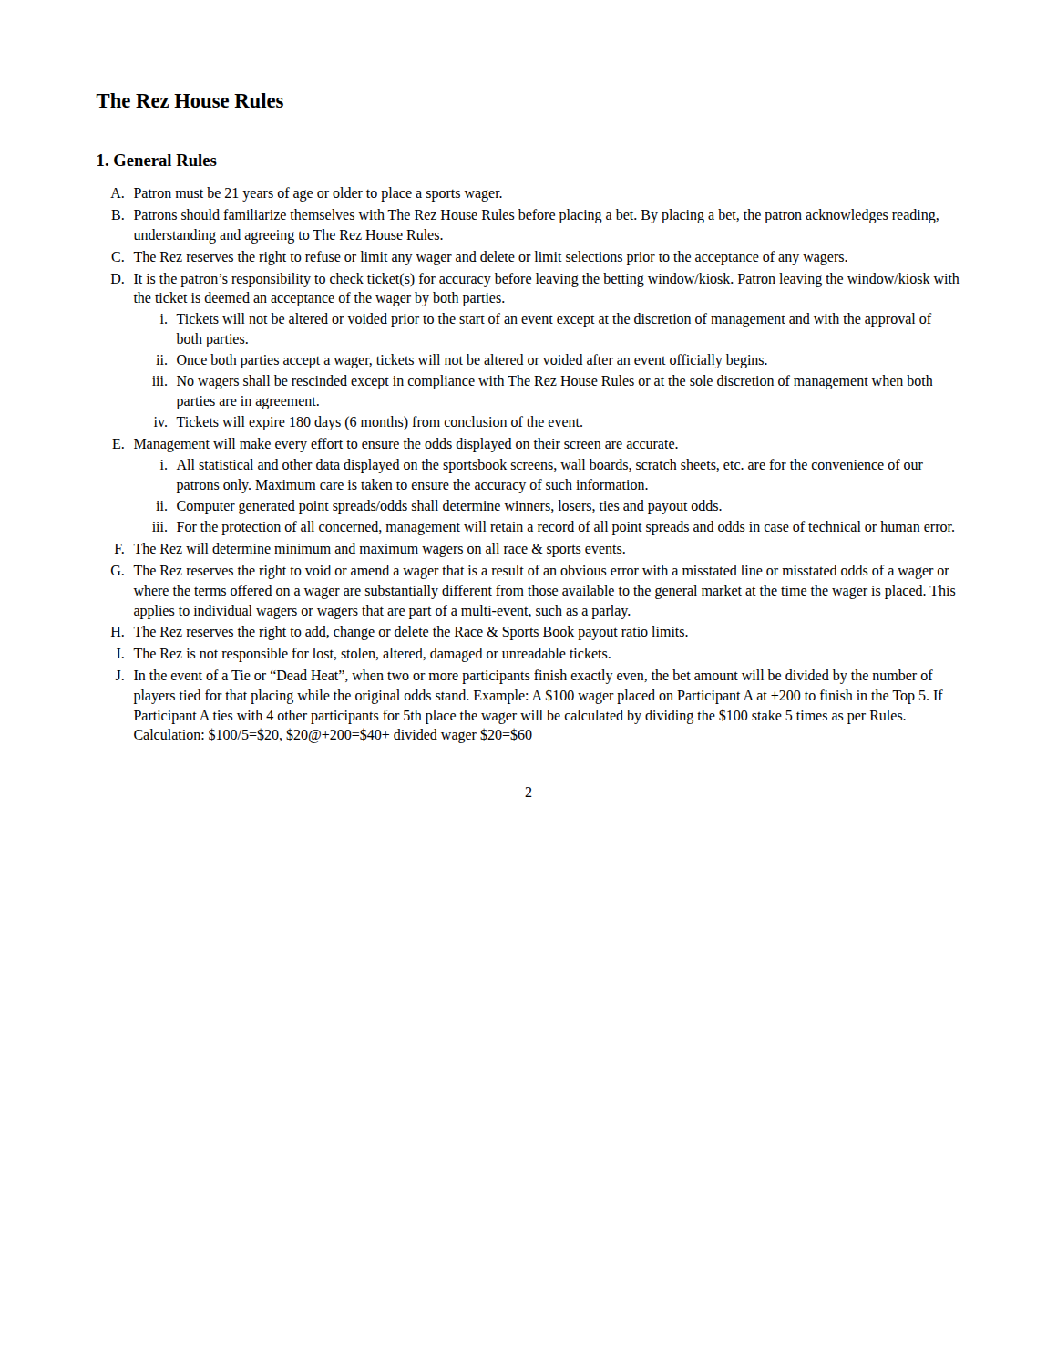The Rez House Rules
1. General Rules
Patron must be 21 years of age or older to place a sports wager.
Patrons should familiarize themselves with The Rez House Rules before placing a bet. By placing a bet, the patron acknowledges reading, understanding and agreeing to The Rez House Rules.
The Rez reserves the right to refuse or limit any wager and delete or limit selections prior to the acceptance of any wagers.
It is the patron’s responsibility to check ticket(s) for accuracy before leaving the betting window/kiosk. Patron leaving the window/kiosk with the ticket is deemed an acceptance of the wager by both parties.
Tickets will not be altered or voided prior to the start of an event except at the discretion of management and with the approval of both parties.
Once both parties accept a wager, tickets will not be altered or voided after an event officially begins.
No wagers shall be rescinded except in compliance with The Rez House Rules or at the sole discretion of management when both parties are in agreement.
Tickets will expire 180 days (6 months) from conclusion of the event.
Management will make every effort to ensure the odds displayed on their screen are accurate.
All statistical and other data displayed on the sportsbook screens, wall boards, scratch sheets, etc. are for the convenience of our patrons only. Maximum care is taken to ensure the accuracy of such information.
Computer generated point spreads/odds shall determine winners, losers, ties and payout odds.
For the protection of all concerned, management will retain a record of all point spreads and odds in case of technical or human error.
The Rez will determine minimum and maximum wagers on all race & sports events.
The Rez reserves the right to void or amend a wager that is a result of an obvious error with a misstated line or misstated odds of a wager or where the terms offered on a wager are substantially different from those available to the general market at the time the wager is placed. This applies to individual wagers or wagers that are part of a multi-event, such as a parlay.
The Rez reserves the right to add, change or delete the Race & Sports Book payout ratio limits.
The Rez is not responsible for lost, stolen, altered, damaged or unreadable tickets.
In the event of a Tie or “Dead Heat”, when two or more participants finish exactly even, the bet amount will be divided by the number of players tied for that placing while the original odds stand. Example: A $100 wager placed on Participant A at +200 to finish in the Top 5. If Participant A ties with 4 other participants for 5th place the wager will be calculated by dividing the $100 stake 5 times as per Rules. Calculation: $100/5=$20, $20@+200=$40+ divided wager $20=$60
2